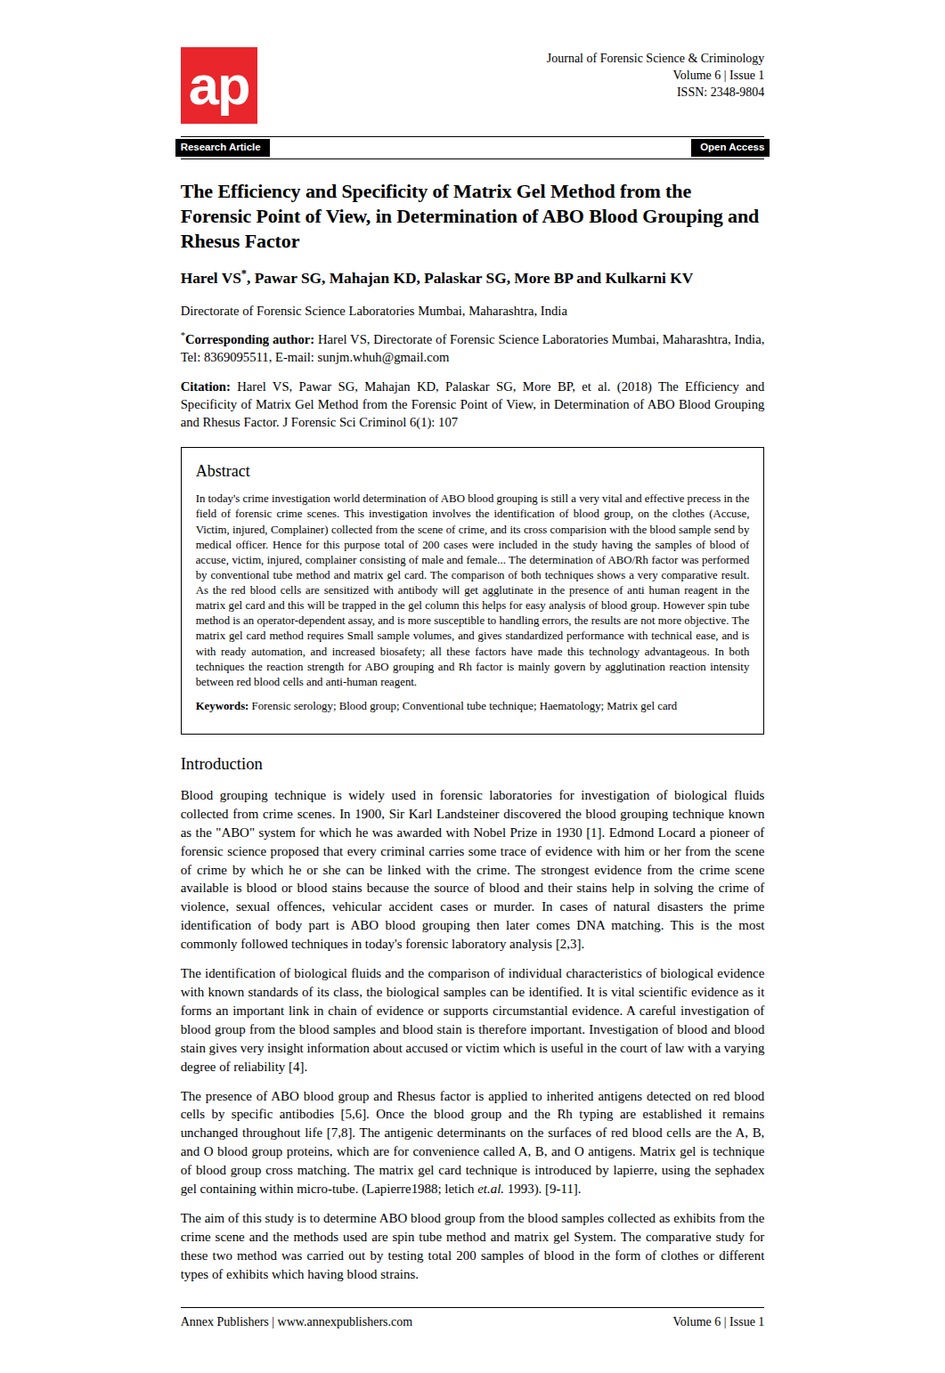ap
Journal of Forensic Science & Criminology
Volume 6 | Issue 1
ISSN: 2348-9804
Research Article Open Access
The Efficiency and Specificity of Matrix Gel Method from the Forensic Point of View, in Determination of ABO Blood Grouping and Rhesus Factor
Harel VS*, Pawar SG, Mahajan KD, Palaskar SG, More BP and Kulkarni KV
Directorate of Forensic Science Laboratories Mumbai, Maharashtra, India
*Corresponding author: Harel VS, Directorate of Forensic Science Laboratories Mumbai, Maharashtra, India, Tel: 8369095511, E-mail: sunjm.whuh@gmail.com
Citation: Harel VS, Pawar SG, Mahajan KD, Palaskar SG, More BP, et al. (2018) The Efficiency and Specificity of Matrix Gel Method from the Forensic Point of View, in Determination of ABO Blood Grouping and Rhesus Factor. J Forensic Sci Criminol 6(1): 107
Abstract
In today's crime investigation world determination of ABO blood grouping is still a very vital and effective precess in the field of forensic crime scenes. This investigation involves the identification of blood group, on the clothes (Accuse, Victim, injured, Complainer) collected from the scene of crime, and its cross comparision with the blood sample send by medical officer. Hence for this purpose total of 200 cases were included in the study having the samples of blood of accuse, victim, injured, complainer consisting of male and female... The determination of ABO/Rh factor was performed by conventional tube method and matrix gel card. The comparison of both techniques shows a very comparative result. As the red blood cells are sensitized with antibody will get agglutinate in the presence of anti human reagent in the matrix gel card and this will be trapped in the gel column this helps for easy analysis of blood group. However spin tube method is an operator-dependent assay, and is more susceptible to handling errors, the results are not more objective. The matrix gel card method requires Small sample volumes, and gives standardized performance with technical ease, and is with ready automation, and increased biosafety; all these factors have made this technology advantageous. In both techniques the reaction strength for ABO grouping and Rh factor is mainly govern by agglutination reaction intensity between red blood cells and anti-human reagent.
Keywords: Forensic serology; Blood group; Conventional tube technique; Haematology; Matrix gel card
Introduction
Blood grouping technique is widely used in forensic laboratories for investigation of biological fluids collected from crime scenes. In 1900, Sir Karl Landsteiner discovered the blood grouping technique known as the "ABO" system for which he was awarded with Nobel Prize in 1930 [1]. Edmond Locard a pioneer of forensic science proposed that every criminal carries some trace of evidence with him or her from the scene of crime by which he or she can be linked with the crime. The strongest evidence from the crime scene available is blood or blood stains because the source of blood and their stains help in solving the crime of violence, sexual offences, vehicular accident cases or murder. In cases of natural disasters the prime identification of body part is ABO blood grouping then later comes DNA matching. This is the most commonly followed techniques in today's forensic laboratory analysis [2,3].
The identification of biological fluids and the comparison of individual characteristics of biological evidence with known standards of its class, the biological samples can be identified. It is vital scientific evidence as it forms an important link in chain of evidence or supports circumstantial evidence. A careful investigation of blood group from the blood samples and blood stain is therefore important. Investigation of blood and blood stain gives very insight information about accused or victim which is useful in the court of law with a varying degree of reliability [4].
The presence of ABO blood group and Rhesus factor is applied to inherited antigens detected on red blood cells by specific antibodies [5,6]. Once the blood group and the Rh typing are established it remains unchanged throughout life [7,8]. The antigenic determinants on the surfaces of red blood cells are the A, B, and O blood group proteins, which are for convenience called A, B, and O antigens. Matrix gel is technique of blood group cross matching. The matrix gel card technique is introduced by lapierre, using the sephadex gel containing within micro-tube. (Lapierre1988; letich et.al. 1993). [9-11].
The aim of this study is to determine ABO blood group from the blood samples collected as exhibits from the crime scene and the methods used are spin tube method and matrix gel System. The comparative study for these two method was carried out by testing total 200 samples of blood in the form of clothes or different types of exhibits which having blood strains.
Annex Publishers | www.annexpublishers.com Volume 6 | Issue 1